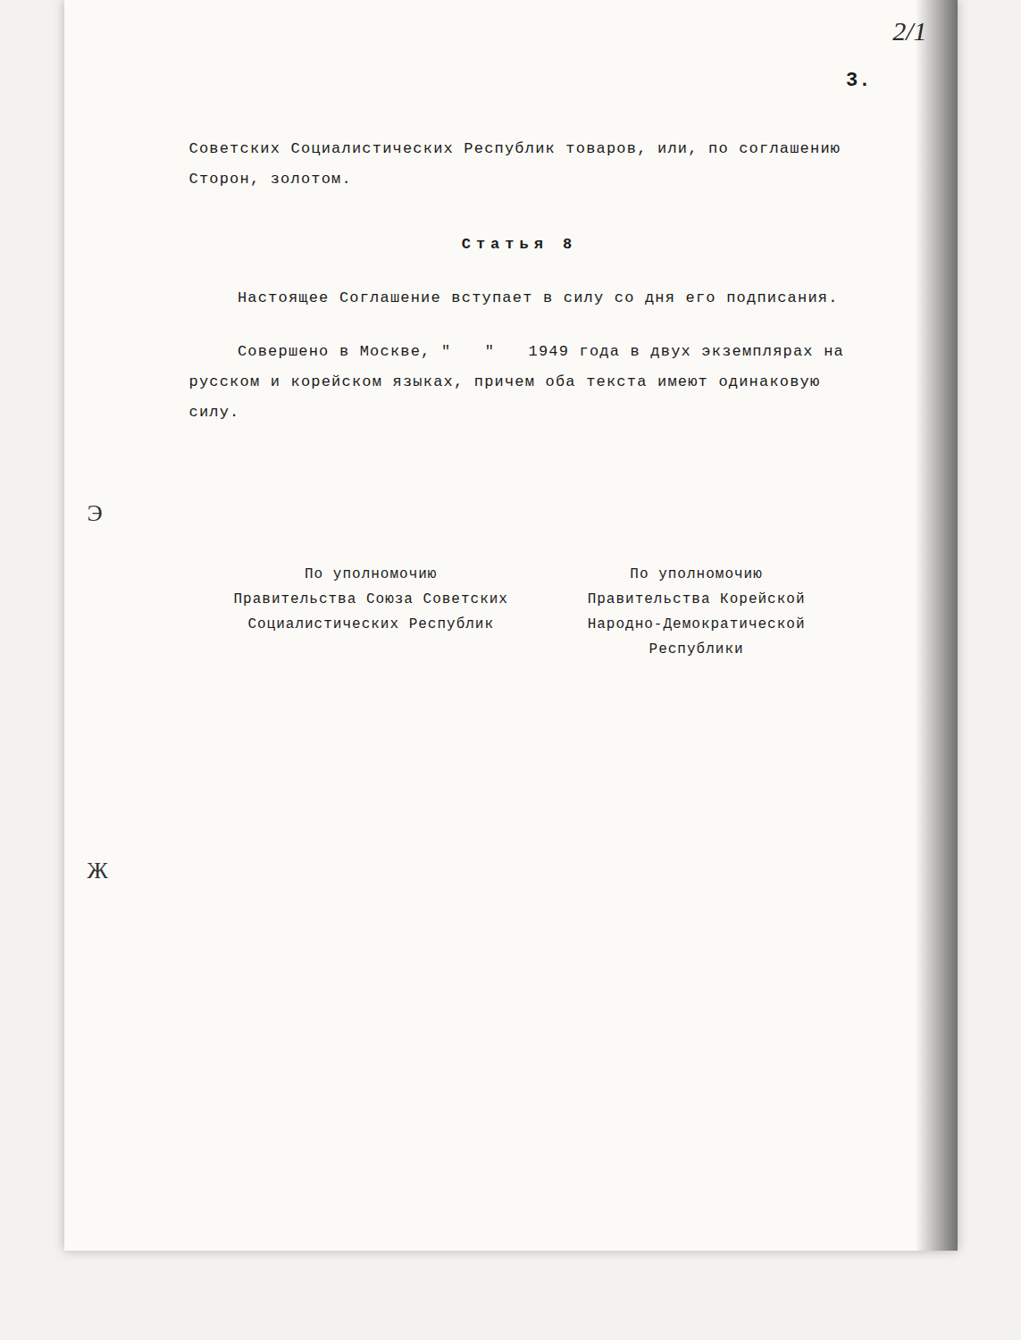2/1
3.
Э
Ж
Советских Социалистических Республик товаров, или, по соглашению Сторон, золотом.
Статья 8
Настоящее Соглашение вступает в силу со дня его подписания.
Совершено в Москве, " " 1949 года в двух экземплярах на русском и корейском языках, причем оба текста имеют одинаковую силу.
По уполномочию
Правительства Союза Советских
Социалистических Республик
По уполномочию
Правительства Корейской
Народно-Демократической
Республики